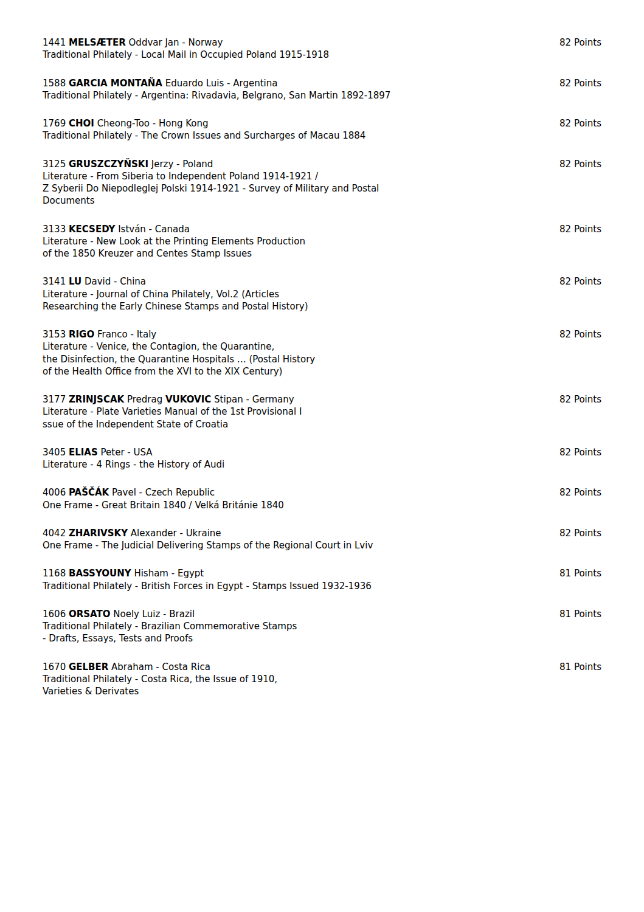1441 MELSÆTER Oddvar Jan - Norway 82 Points Traditional Philately - Local Mail in Occupied Poland 1915-1918
1588 GARCIA MONTAÑA Eduardo Luis - Argentina 82 Points Traditional Philately - Argentina: Rivadavia, Belgrano, San Martin 1892-1897
1769 CHOI Cheong-Too - Hong Kong 82 Points Traditional Philately - The Crown Issues and Surcharges of Macau 1884
3125 GRUSZCZYŇSKI Jerzy - Poland 82 Points Literature - From Siberia to Independent Poland 1914-1921 / Z Syberii Do Niepodleglej Polski 1914-1921 - Survey of Military and Postal Documents
3133 KECSEDY István - Canada 82 Points Literature - New Look at the Printing Elements Production of the 1850 Kreuzer and Centes Stamp Issues
3141 LU David - China 82 Points Literature - Journal of China Philately, Vol.2 (Articles Researching the Early Chinese Stamps and Postal History)
3153 RIGO Franco - Italy 82 Points Literature - Venice, the Contagion, the Quarantine, the Disinfection, the Quarantine Hospitals … (Postal History of the Health Office from the XVI to the XIX Century)
3177 ZRINJSCAK Predrag VUKOVIC Stipan - Germany 82 Points Literature - Plate Varieties Manual of the 1st Provisional I ssue of the Independent State of Croatia
3405 ELIAS Peter - USA 82 Points Literature - 4 Rings - the History of Audi
4006 PAŠČÁK Pavel - Czech Republic 82 Points One Frame - Great Britain 1840 / Velká Británie 1840
4042 ZHARIVSKY Alexander - Ukraine 82 Points One Frame - The Judicial Delivering Stamps of the Regional Court in Lviv
1168 BASSYOUNY Hisham - Egypt 81 Points Traditional Philately - British Forces in Egypt - Stamps Issued 1932-1936
1606 ORSATO Noely Luiz - Brazil 81 Points Traditional Philately - Brazilian Commemorative Stamps - Drafts, Essays, Tests and Proofs
1670 GELBER Abraham - Costa Rica 81 Points Traditional Philately - Costa Rica, the Issue of 1910, Varieties & Derivates